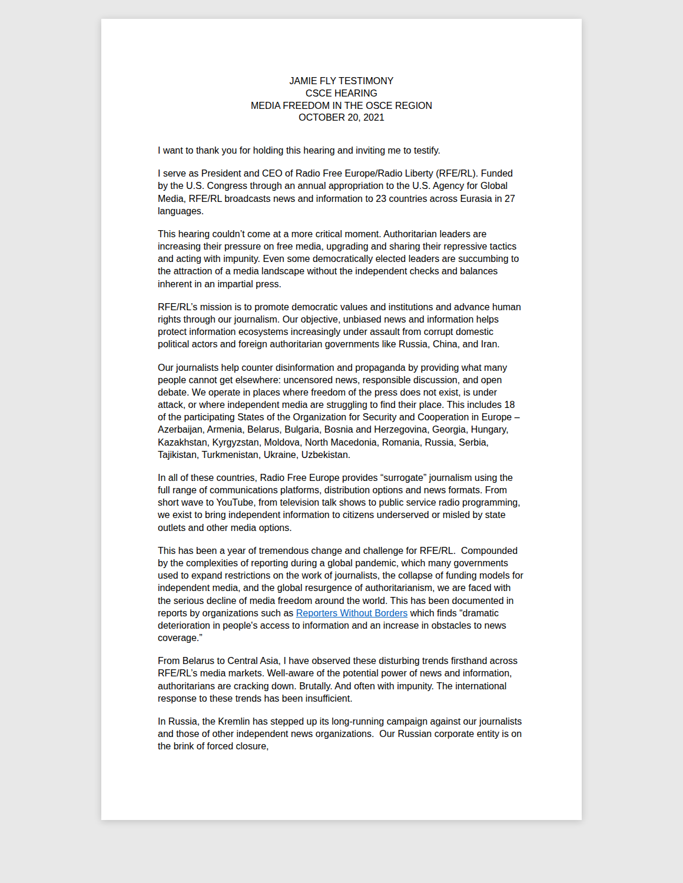JAMIE FLY TESTIMONY
CSCE HEARING
MEDIA FREEDOM IN THE OSCE REGION
OCTOBER 20, 2021
I want to thank you for holding this hearing and inviting me to testify.
I serve as President and CEO of Radio Free Europe/Radio Liberty (RFE/RL). Funded by the U.S. Congress through an annual appropriation to the U.S. Agency for Global Media, RFE/RL broadcasts news and information to 23 countries across Eurasia in 27 languages.
This hearing couldn’t come at a more critical moment. Authoritarian leaders are increasing their pressure on free media, upgrading and sharing their repressive tactics and acting with impunity. Even some democratically elected leaders are succumbing to the attraction of a media landscape without the independent checks and balances inherent in an impartial press.
RFE/RL’s mission is to promote democratic values and institutions and advance human rights through our journalism. Our objective, unbiased news and information helps protect information ecosystems increasingly under assault from corrupt domestic political actors and foreign authoritarian governments like Russia, China, and Iran.
Our journalists help counter disinformation and propaganda by providing what many people cannot get elsewhere: uncensored news, responsible discussion, and open debate. We operate in places where freedom of the press does not exist, is under attack, or where independent media are struggling to find their place. This includes 18 of the participating States of the Organization for Security and Cooperation in Europe – Azerbaijan, Armenia, Belarus, Bulgaria, Bosnia and Herzegovina, Georgia, Hungary, Kazakhstan, Kyrgyzstan, Moldova, North Macedonia, Romania, Russia, Serbia, Tajikistan, Turkmenistan, Ukraine, Uzbekistan.
In all of these countries, Radio Free Europe provides “surrogate” journalism using the full range of communications platforms, distribution options and news formats. From short wave to YouTube, from television talk shows to public service radio programming, we exist to bring independent information to citizens underserved or misled by state outlets and other media options.
This has been a year of tremendous change and challenge for RFE/RL. Compounded by the complexities of reporting during a global pandemic, which many governments used to expand restrictions on the work of journalists, the collapse of funding models for independent media, and the global resurgence of authoritarianism, we are faced with the serious decline of media freedom around the world. This has been documented in reports by organizations such as Reporters Without Borders which finds “dramatic deterioration in people's access to information and an increase in obstacles to news coverage.”
From Belarus to Central Asia, I have observed these disturbing trends firsthand across RFE/RL’s media markets. Well-aware of the potential power of news and information, authoritarians are cracking down. Brutally. And often with impunity. The international response to these trends has been insufficient.
In Russia, the Kremlin has stepped up its long-running campaign against our journalists and those of other independent news organizations. Our Russian corporate entity is on the brink of forced closure,